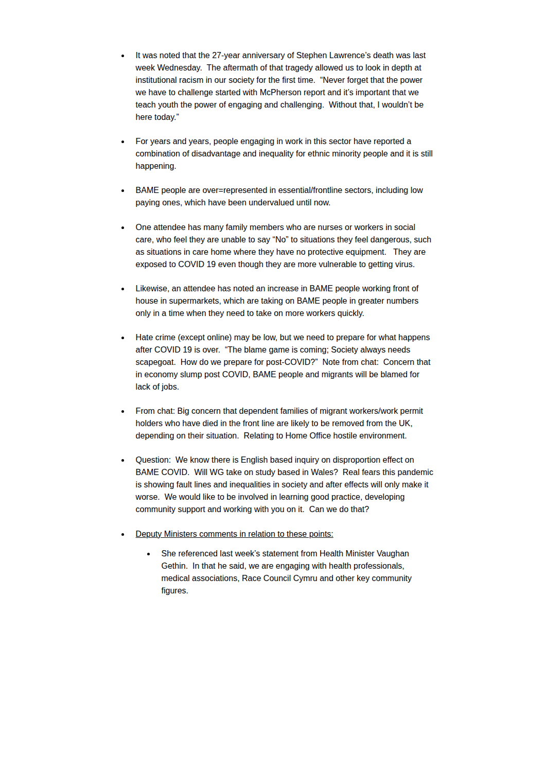It was noted that the 27-year anniversary of Stephen Lawrence’s death was last week Wednesday. The aftermath of that tragedy allowed us to look in depth at institutional racism in our society for the first time. “Never forget that the power we have to challenge started with McPherson report and it’s important that we teach youth the power of engaging and challenging. Without that, I wouldn’t be here today.”
For years and years, people engaging in work in this sector have reported a combination of disadvantage and inequality for ethnic minority people and it is still happening.
BAME people are over=represented in essential/frontline sectors, including low paying ones, which have been undervalued until now.
One attendee has many family members who are nurses or workers in social care, who feel they are unable to say “No” to situations they feel dangerous, such as situations in care home where they have no protective equipment. They are exposed to COVID 19 even though they are more vulnerable to getting virus.
Likewise, an attendee has noted an increase in BAME people working front of house in supermarkets, which are taking on BAME people in greater numbers only in a time when they need to take on more workers quickly.
Hate crime (except online) may be low, but we need to prepare for what happens after COVID 19 is over. “The blame game is coming; Society always needs scapegoat. How do we prepare for post-COVID?” Note from chat: Concern that in economy slump post COVID, BAME people and migrants will be blamed for lack of jobs.
From chat: Big concern that dependent families of migrant workers/work permit holders who have died in the front line are likely to be removed from the UK, depending on their situation. Relating to Home Office hostile environment.
Question: We know there is English based inquiry on disproportion effect on BAME COVID. Will WG take on study based in Wales? Real fears this pandemic is showing fault lines and inequalities in society and after effects will only make it worse. We would like to be involved in learning good practice, developing community support and working with you on it. Can we do that?
Deputy Ministers comments in relation to these points:
She referenced last week’s statement from Health Minister Vaughan Gethin. In that he said, we are engaging with health professionals, medical associations, Race Council Cymru and other key community figures.